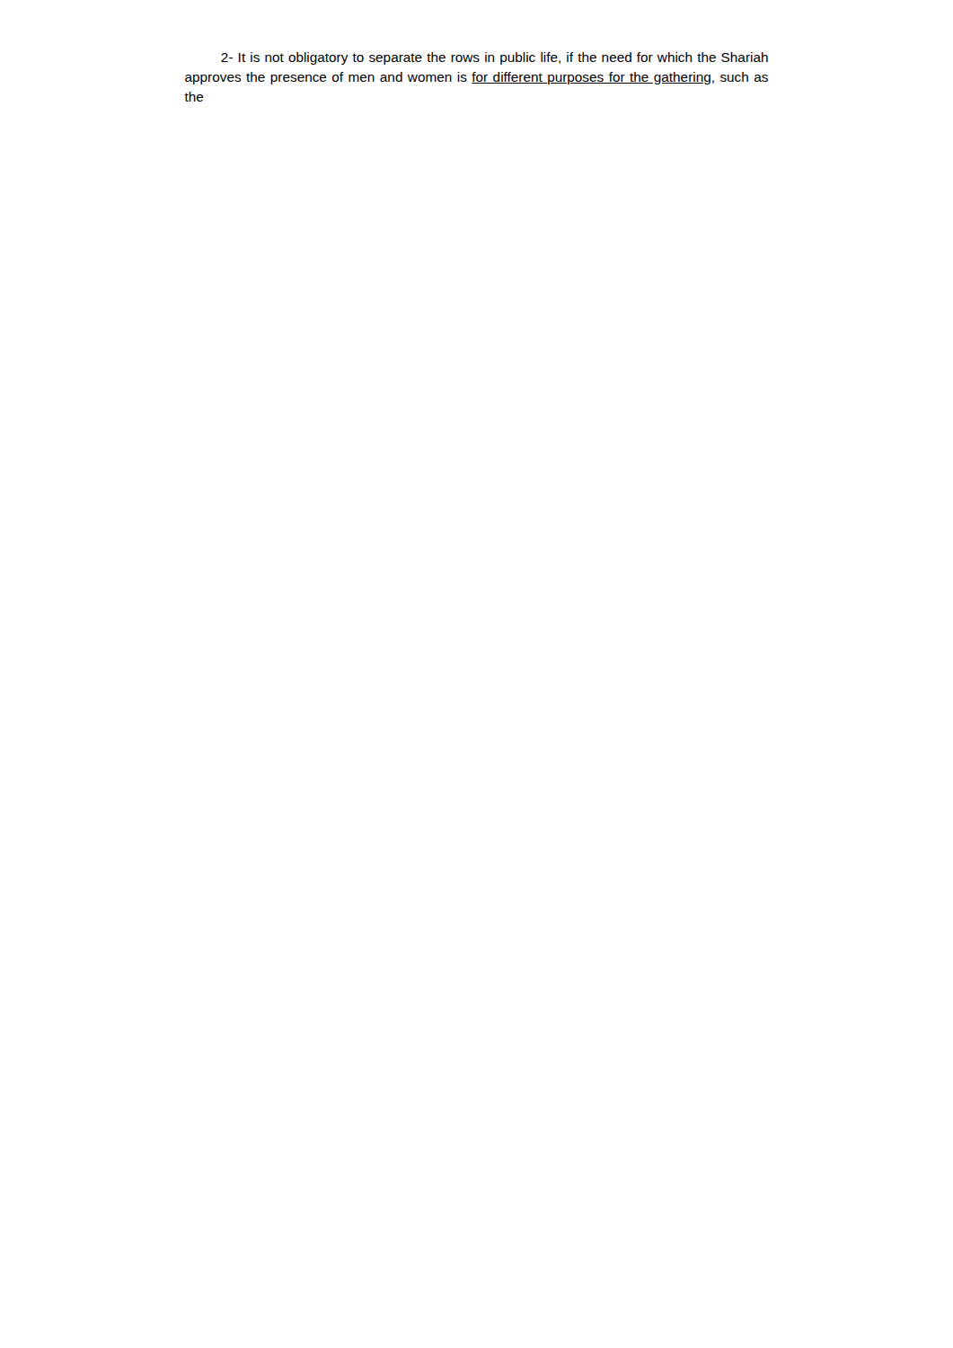2- It is not obligatory to separate the rows in public life, if the need for which the Shariah approves the presence of men and women is for different purposes for the gathering, such as the